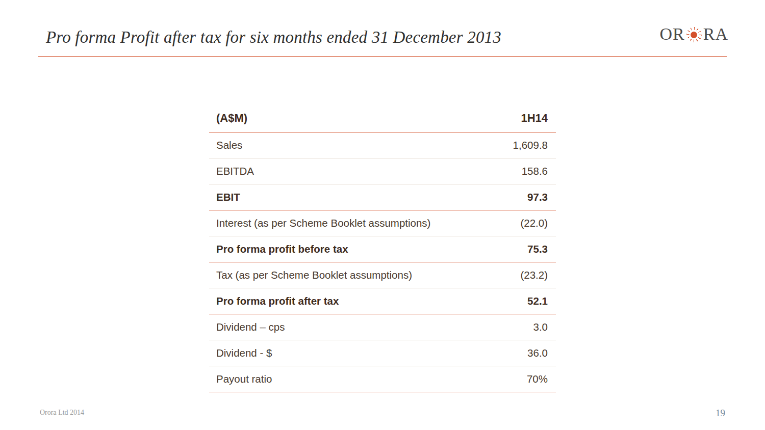OR RA
Pro forma Profit after tax for six months ended 31 December 2013
| (A$M) | 1H14 |
| --- | --- |
| Sales | 1,609.8 |
| EBITDA | 158.6 |
| EBIT | 97.3 |
| Interest (as per Scheme Booklet assumptions) | (22.0) |
| Pro forma profit before tax | 75.3 |
| Tax (as per Scheme Booklet assumptions) | (23.2) |
| Pro forma profit after tax | 52.1 |
| Dividend – cps | 3.0 |
| Dividend - $ | 36.0 |
| Payout ratio | 70% |
Orora Ltd 2014
19